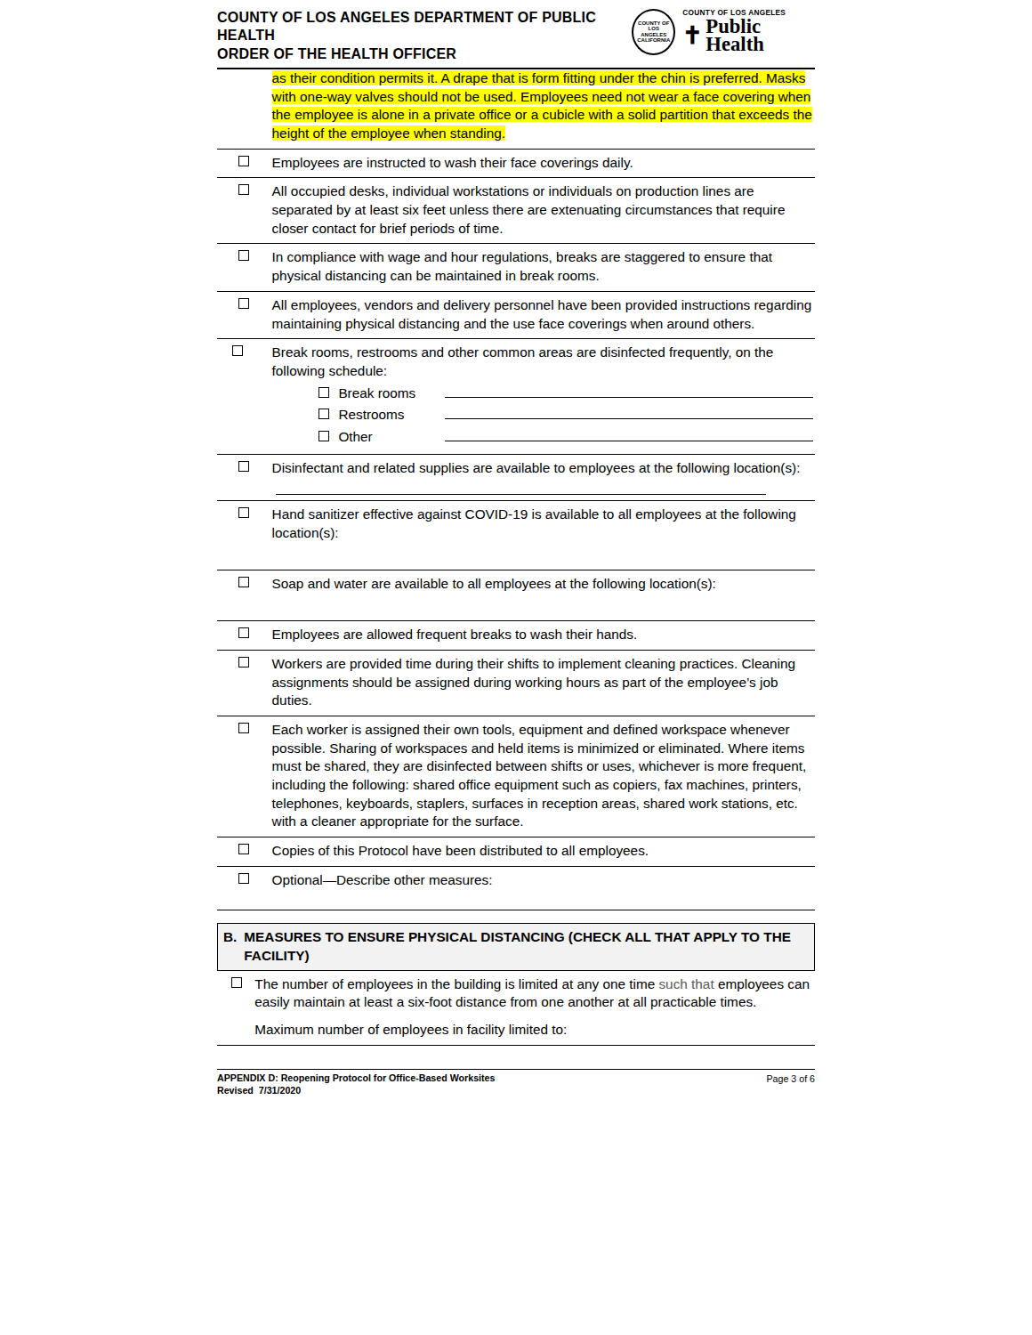COUNTY OF LOS ANGELES DEPARTMENT OF PUBLIC HEALTH
ORDER OF THE HEALTH OFFICER
COUNTY OF LOS ANGELES
CALIFORNIA
COUNTY OF LOS ANGELES
✝ Public Health
| | as their condition permits it. A drape that is form fitting under the chin is preferred. Masks with one-way valves should not be used. Employees need not wear a face covering when the employee is alone in a private office or a cubicle with a solid partition that exceeds the height of the employee when standing. |
| | Employees are instructed to wash their face coverings daily. |
| | All occupied desks, individual workstations or individuals on production lines are separated by at least six feet unless there are extenuating circumstances that require closer contact for brief periods of time. |
| | In compliance with wage and hour regulations, breaks are staggered to ensure that physical distancing can be maintained in break rooms. |
| | All employees, vendors and delivery personnel have been provided instructions regarding maintaining physical distancing and the use face coverings when around others. |
| | Break rooms, restrooms and other common areas are disinfected frequently, on the following schedule: Break rooms Restrooms Other |
| | Disinfectant and related supplies are available to employees at the following location(s): |
| | Hand sanitizer effective against COVID-19 is available to all employees at the following location(s): |
| | Soap and water are available to all employees at the following location(s): |
| | Employees are allowed frequent breaks to wash their hands. |
| | Workers are provided time during their shifts to implement cleaning practices. Cleaning assignments should be assigned during working hours as part of the employee’s job duties. |
| | Each worker is assigned their own tools, equipment and defined workspace whenever possible. Sharing of workspaces and held items is minimized or eliminated. Where items must be shared, they are disinfected between shifts or uses, whichever is more frequent, including the following: shared office equipment such as copiers, fax machines, printers, telephones, keyboards, staplers, surfaces in reception areas, shared work stations, etc. with a cleaner appropriate for the surface. |
| | Copies of this Protocol have been distributed to all employees. |
| | Optional—Describe other measures: |
B. MEASURES TO ENSURE PHYSICAL DISTANCING (CHECK ALL THAT APPLY TO THE FACILITY)
The number of employees in the building is limited at any one time such that employees can easily maintain at least a six-foot distance from one another at all practicable times.
Maximum number of employees in facility limited to:
APPENDIX D: Reopening Protocol for Office-Based Worksites
Revised 7/31/2020
Page 3 of 6